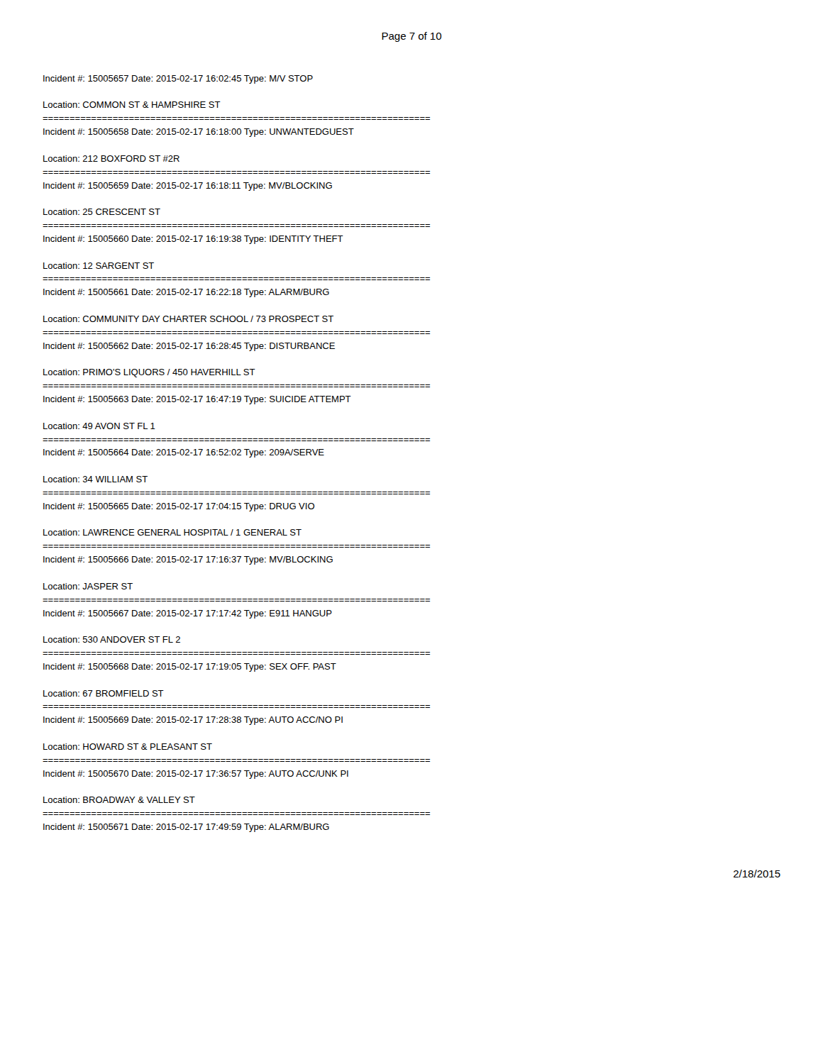Page 7 of 10
Incident #: 15005657 Date: 2015-02-17 16:02:45 Type: M/V STOP
Location: COMMON ST & HAMPSHIRE ST
========================================================================
Incident #: 15005658 Date: 2015-02-17 16:18:00 Type: UNWANTEDGUEST
Location: 212 BOXFORD ST #2R
========================================================================
Incident #: 15005659 Date: 2015-02-17 16:18:11 Type: MV/BLOCKING
Location: 25 CRESCENT ST
========================================================================
Incident #: 15005660 Date: 2015-02-17 16:19:38 Type: IDENTITY THEFT
Location: 12 SARGENT ST
========================================================================
Incident #: 15005661 Date: 2015-02-17 16:22:18 Type: ALARM/BURG
Location: COMMUNITY DAY CHARTER SCHOOL / 73 PROSPECT ST
========================================================================
Incident #: 15005662 Date: 2015-02-17 16:28:45 Type: DISTURBANCE
Location: PRIMO'S LIQUORS / 450 HAVERHILL ST
========================================================================
Incident #: 15005663 Date: 2015-02-17 16:47:19 Type: SUICIDE ATTEMPT
Location: 49 AVON ST FL 1
========================================================================
Incident #: 15005664 Date: 2015-02-17 16:52:02 Type: 209A/SERVE
Location: 34 WILLIAM ST
========================================================================
Incident #: 15005665 Date: 2015-02-17 17:04:15 Type: DRUG VIO
Location: LAWRENCE GENERAL HOSPITAL / 1 GENERAL ST
========================================================================
Incident #: 15005666 Date: 2015-02-17 17:16:37 Type: MV/BLOCKING
Location: JASPER ST
========================================================================
Incident #: 15005667 Date: 2015-02-17 17:17:42 Type: E911 HANGUP
Location: 530 ANDOVER ST FL 2
========================================================================
Incident #: 15005668 Date: 2015-02-17 17:19:05 Type: SEX OFF. PAST
Location: 67 BROMFIELD ST
========================================================================
Incident #: 15005669 Date: 2015-02-17 17:28:38 Type: AUTO ACC/NO PI
Location: HOWARD ST & PLEASANT ST
========================================================================
Incident #: 15005670 Date: 2015-02-17 17:36:57 Type: AUTO ACC/UNK PI
Location: BROADWAY & VALLEY ST
========================================================================
Incident #: 15005671 Date: 2015-02-17 17:49:59 Type: ALARM/BURG
2/18/2015